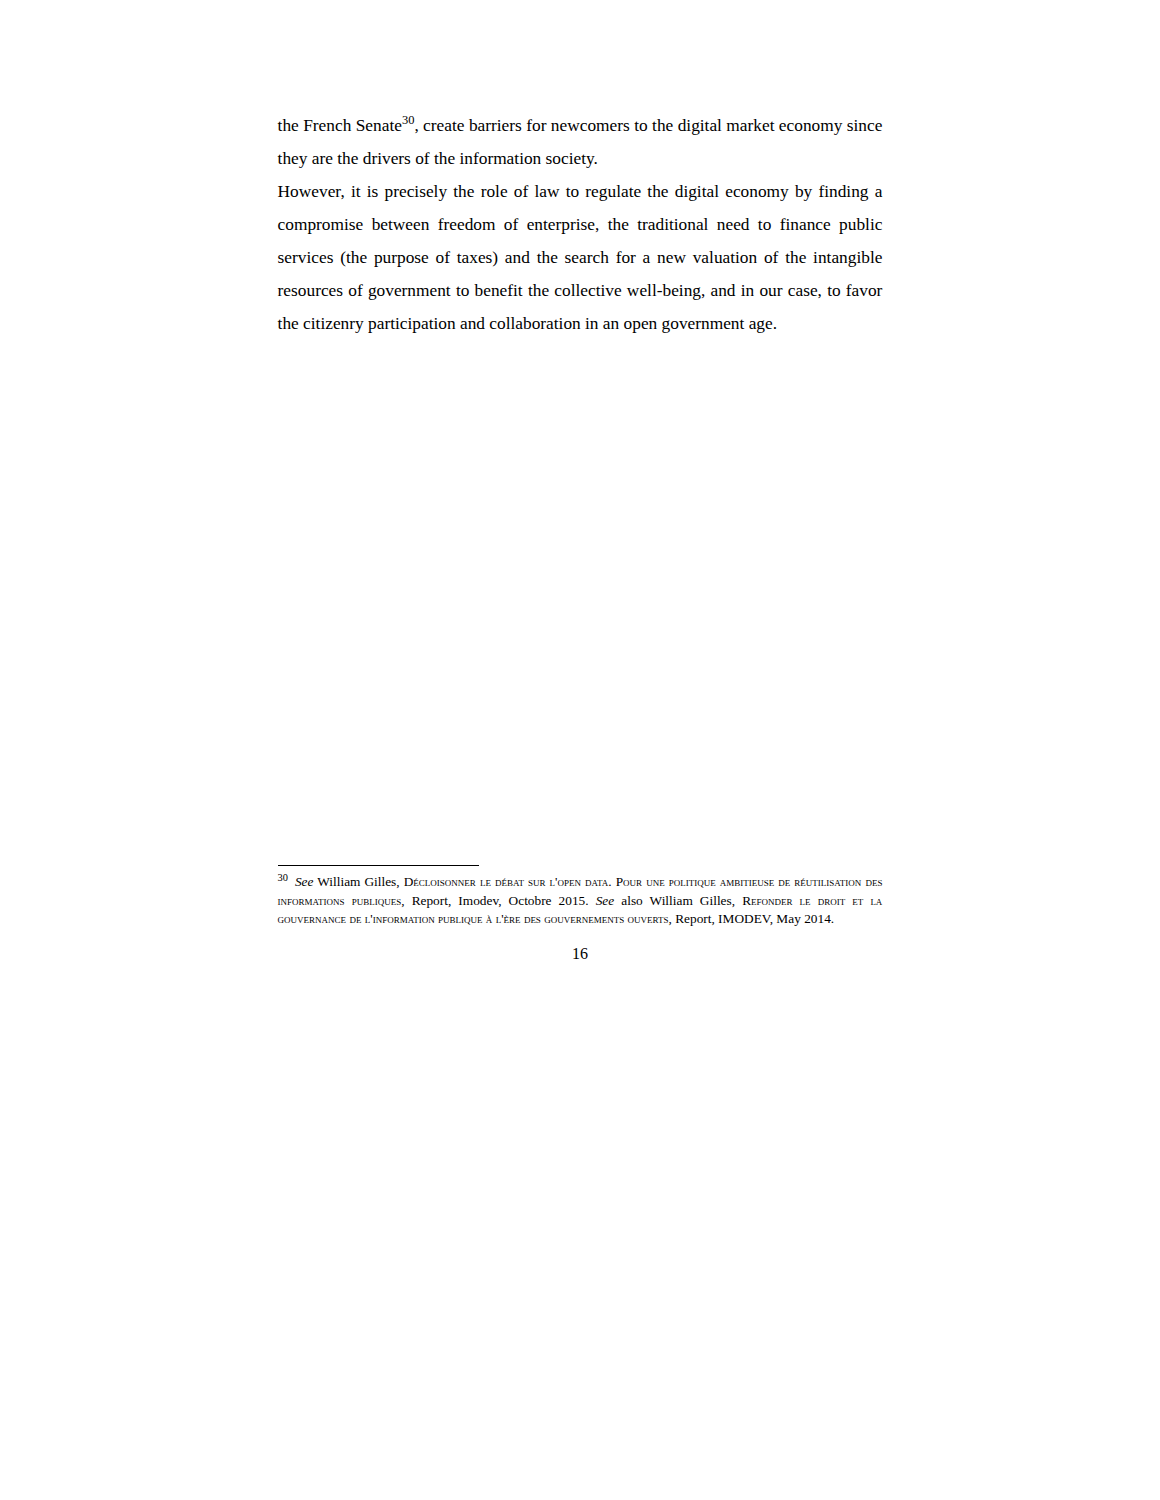the French Senate30, create barriers for newcomers to the digital market economy since they are the drivers of the information society.
However, it is precisely the role of law to regulate the digital economy by finding a compromise between freedom of enterprise, the traditional need to finance public services (the purpose of taxes) and the search for a new valuation of the intangible resources of government to benefit the collective well-being, and in our case, to favor the citizenry participation and collaboration in an open government age.
30 See William Gilles, Décloisonner le débat sur l'open data. Pour une politique ambitieuse de réutilisation des informations publiques, Report, Imodev, Octobre 2015. See also William Gilles, Refonder le droit et la gouvernance de l'information publique à l'ère des gouvernements ouverts, Report, IMODEV, May 2014.
16